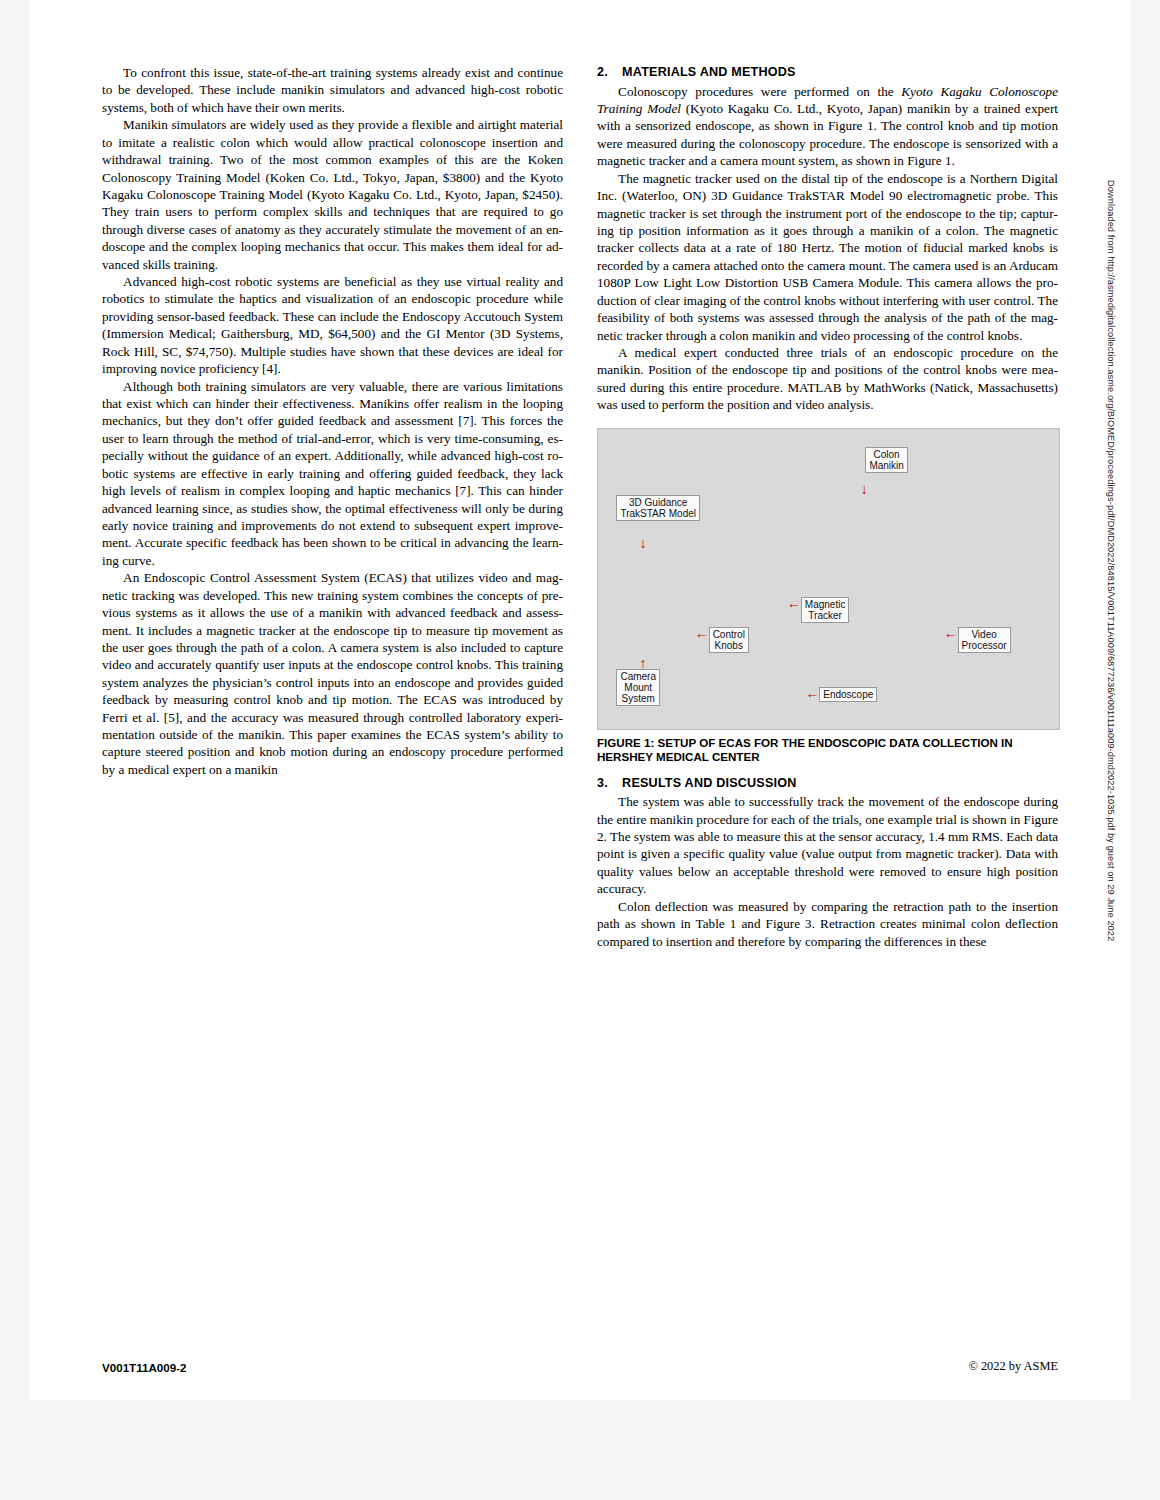Downloaded from http://asmedigitalcollection.asme.org/BIOMED/proceedings-pdf/DMD2022/84815/V001T11A009/6877236/v001t11a009-dmd2022-1035.pdf by guest on 29 June 2022
To confront this issue, state-of-the-art training systems already exist and continue to be developed. These include manikin simulators and advanced high-cost robotic systems, both of which have their own merits.
Manikin simulators are widely used as they provide a flexible and airtight material to imitate a realistic colon which would allow practical colonoscope insertion and withdrawal training. Two of the most common examples of this are the Koken Colonoscopy Training Model (Koken Co. Ltd., Tokyo, Japan, $3800) and the Kyoto Kagaku Colonoscope Training Model (Kyoto Kagaku Co. Ltd., Kyoto, Japan, $2450). They train users to perform complex skills and techniques that are required to go through diverse cases of anatomy as they accurately stimulate the movement of an endoscope and the complex looping mechanics that occur. This makes them ideal for advanced skills training.
Advanced high-cost robotic systems are beneficial as they use virtual reality and robotics to stimulate the haptics and visualization of an endoscopic procedure while providing sensor-based feedback. These can include the Endoscopy Accutouch System (Immersion Medical; Gaithersburg, MD, $64,500) and the GI Mentor (3D Systems, Rock Hill, SC, $74,750). Multiple studies have shown that these devices are ideal for improving novice proficiency [4].
Although both training simulators are very valuable, there are various limitations that exist which can hinder their effectiveness. Manikins offer realism in the looping mechanics, but they don’t offer guided feedback and assessment [7]. This forces the user to learn through the method of trial-and-error, which is very time-consuming, especially without the guidance of an expert. Additionally, while advanced high-cost robotic systems are effective in early training and offering guided feedback, they lack high levels of realism in complex looping and haptic mechanics [7]. This can hinder advanced learning since, as studies show, the optimal effectiveness will only be during early novice training and improvements do not extend to subsequent expert improvement. Accurate specific feedback has been shown to be critical in advancing the learning curve.
An Endoscopic Control Assessment System (ECAS) that utilizes video and magnetic tracking was developed. This new training system combines the concepts of previous systems as it allows the use of a manikin with advanced feedback and assessment. It includes a magnetic tracker at the endoscope tip to measure tip movement as the user goes through the path of a colon. A camera system is also included to capture video and accurately quantify user inputs at the endoscope control knobs. This training system analyzes the physician’s control inputs into an endoscope and provides guided feedback by measuring control knob and tip motion. The ECAS was introduced by Ferri et al. [5], and the accuracy was measured through controlled laboratory experimentation outside of the manikin. This paper examines the ECAS system’s ability to capture steered position and knob motion during an endoscopy procedure performed by a medical expert on a manikin
2. MATERIALS AND METHODS
Colonoscopy procedures were performed on the Kyoto Kagaku Colonoscope Training Model (Kyoto Kagaku Co. Ltd., Kyoto, Japan) manikin by a trained expert with a sensorized endoscope, as shown in Figure 1. The control knob and tip motion were measured during the colonoscopy procedure. The endoscope is sensorized with a magnetic tracker and a camera mount system, as shown in Figure 1.
The magnetic tracker used on the distal tip of the endoscope is a Northern Digital Inc. (Waterloo, ON) 3D Guidance TrakSTAR Model 90 electromagnetic probe. This magnetic tracker is set through the instrument port of the endoscope to the tip; capturing tip position information as it goes through a manikin of a colon. The magnetic tracker collects data at a rate of 180 Hertz. The motion of fiducial marked knobs is recorded by a camera attached onto the camera mount. The camera used is an Arducam 1080P Low Light Low Distortion USB Camera Module. This camera allows the production of clear imaging of the control knobs without interfering with user control. The feasibility of both systems was assessed through the analysis of the path of the magnetic tracker through a colon manikin and video processing of the control knobs.
A medical expert conducted three trials of an endoscopic procedure on the manikin. Position of the endoscope tip and positions of the control knobs were measured during this entire procedure. MATLAB by MathWorks (Natick, Massachusetts) was used to perform the position and video analysis.
Colon
Manikin
↓
3D Guidance
TrakSTAR Model
↓
Magnetic
Tracker
←
Control
Knobs
←
Video
Processor
←
Camera
Mount
System
↑
Endoscope
←
FIGURE 1: SETUP OF ECAS FOR THE ENDOSCOPIC DATA COLLECTION IN HERSHEY MEDICAL CENTER
3. RESULTS AND DISCUSSION
The system was able to successfully track the movement of the endoscope during the entire manikin procedure for each of the trials, one example trial is shown in Figure 2. The system was able to measure this at the sensor accuracy, 1.4 mm RMS. Each data point is given a specific quality value (value output from magnetic tracker). Data with quality values below an acceptable threshold were removed to ensure high position accuracy.
Colon deflection was measured by comparing the retraction path to the insertion path as shown in Table 1 and Figure 3. Retraction creates minimal colon deflection compared to insertion and therefore by comparing the differences in these
V001T11A009-2
© 2022 by ASME